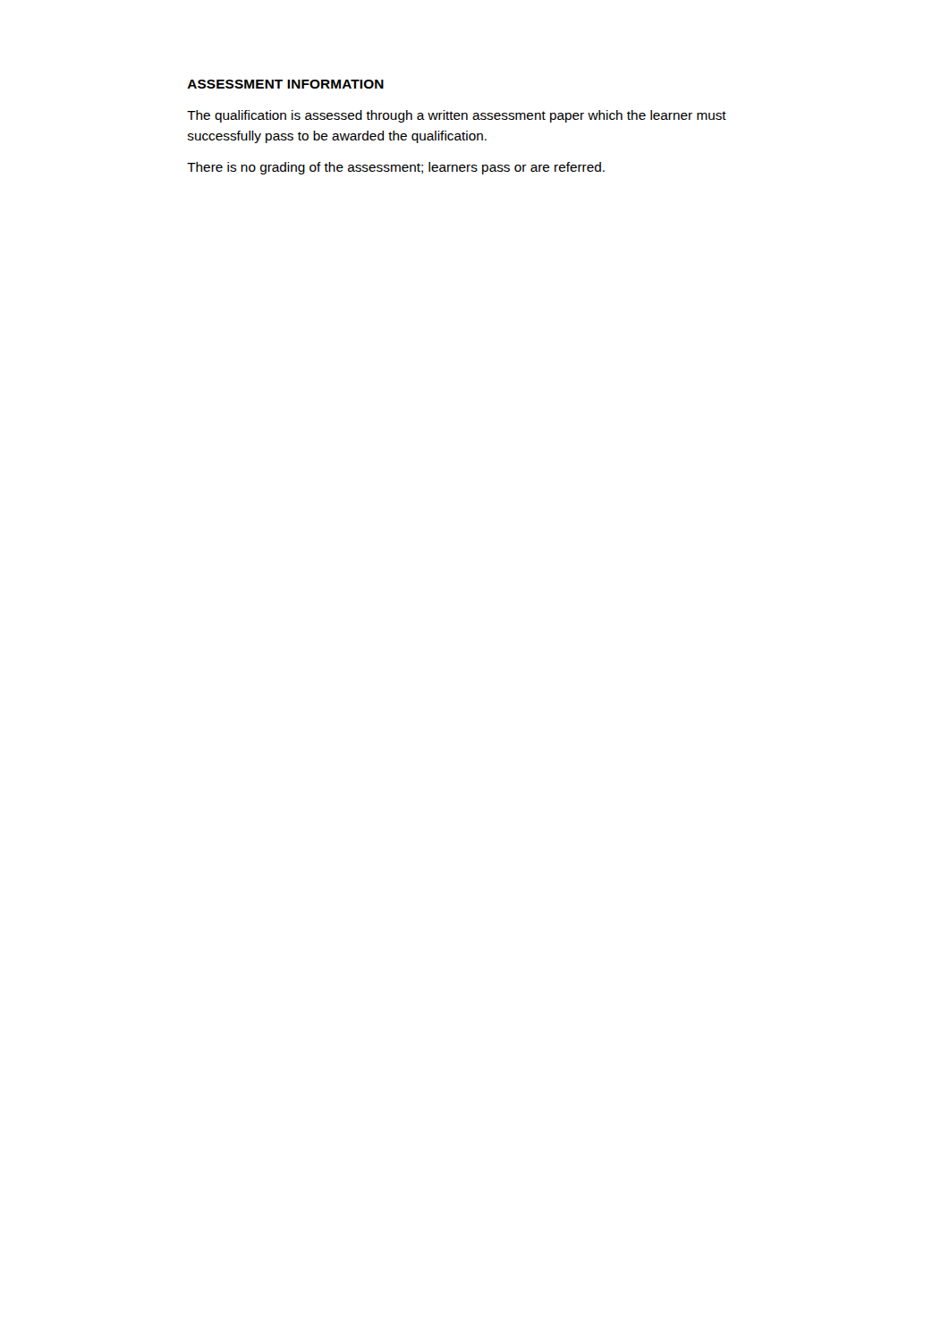ASSESSMENT INFORMATION
The qualification is assessed through a written assessment paper which the learner must successfully pass to be awarded the qualification.
There is no grading of the assessment; learners pass or are referred.